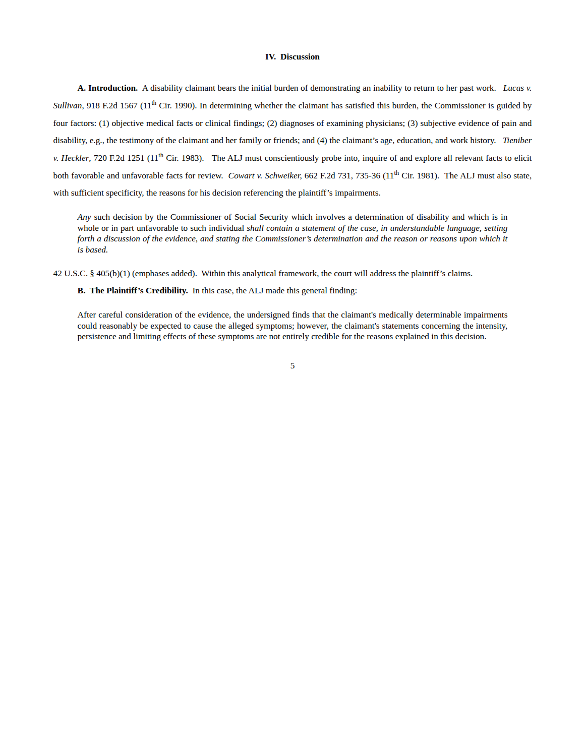IV. Discussion
A. Introduction. A disability claimant bears the initial burden of demonstrating an inability to return to her past work. Lucas v. Sullivan, 918 F.2d 1567 (11th Cir. 1990). In determining whether the claimant has satisfied this burden, the Commissioner is guided by four factors: (1) objective medical facts or clinical findings; (2) diagnoses of examining physicians; (3) subjective evidence of pain and disability, e.g., the testimony of the claimant and her family or friends; and (4) the claimant’s age, education, and work history. Tieniber v. Heckler, 720 F.2d 1251 (11th Cir. 1983). The ALJ must conscientiously probe into, inquire of and explore all relevant facts to elicit both favorable and unfavorable facts for review. Cowart v. Schweiker, 662 F.2d 731, 735-36 (11th Cir. 1981). The ALJ must also state, with sufficient specificity, the reasons for his decision referencing the plaintiff’s impairments.
Any such decision by the Commissioner of Social Security which involves a determination of disability and which is in whole or in part unfavorable to such individual shall contain a statement of the case, in understandable language, setting forth a discussion of the evidence, and stating the Commissioner’s determination and the reason or reasons upon which it is based.
42 U.S.C. § 405(b)(1) (emphases added). Within this analytical framework, the court will address the plaintiff’s claims.
B. The Plaintiff’s Credibility. In this case, the ALJ made this general finding:
After careful consideration of the evidence, the undersigned finds that the claimant's medically determinable impairments could reasonably be expected to cause the alleged symptoms; however, the claimant's statements concerning the intensity, persistence and limiting effects of these symptoms are not entirely credible for the reasons explained in this decision.
5